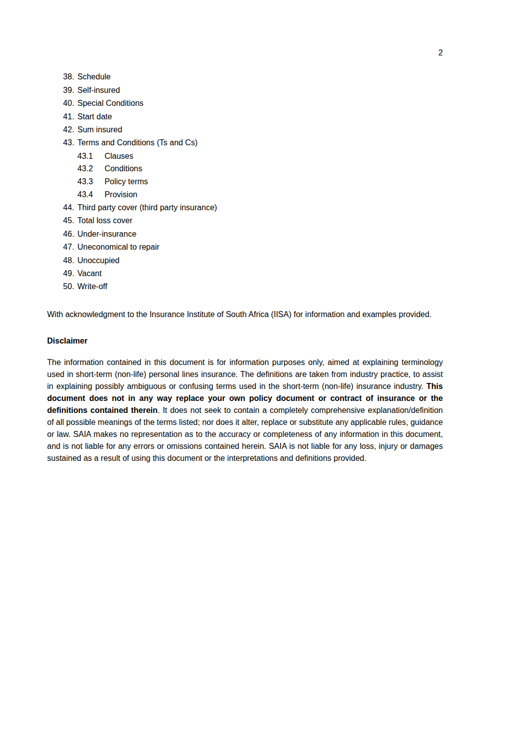2
38. Schedule
39. Self-insured
40. Special Conditions
41. Start date
42. Sum insured
43. Terms and Conditions (Ts and Cs)
43.1 Clauses
43.2 Conditions
43.3 Policy terms
43.4 Provision
44. Third party cover (third party insurance)
45. Total loss cover
46. Under-insurance
47. Uneconomical to repair
48. Unoccupied
49. Vacant
50. Write-off
With acknowledgment to the Insurance Institute of South Africa (IISA) for information and examples provided.
Disclaimer
The information contained in this document is for information purposes only, aimed at explaining terminology used in short-term (non-life) personal lines insurance. The definitions are taken from industry practice, to assist in explaining possibly ambiguous or confusing terms used in the short-term (non-life) insurance industry. This document does not in any way replace your own policy document or contract of insurance or the definitions contained therein. It does not seek to contain a completely comprehensive explanation/definition of all possible meanings of the terms listed; nor does it alter, replace or substitute any applicable rules, guidance or law. SAIA makes no representation as to the accuracy or completeness of any information in this document, and is not liable for any errors or omissions contained herein. SAIA is not liable for any loss, injury or damages sustained as a result of using this document or the interpretations and definitions provided.